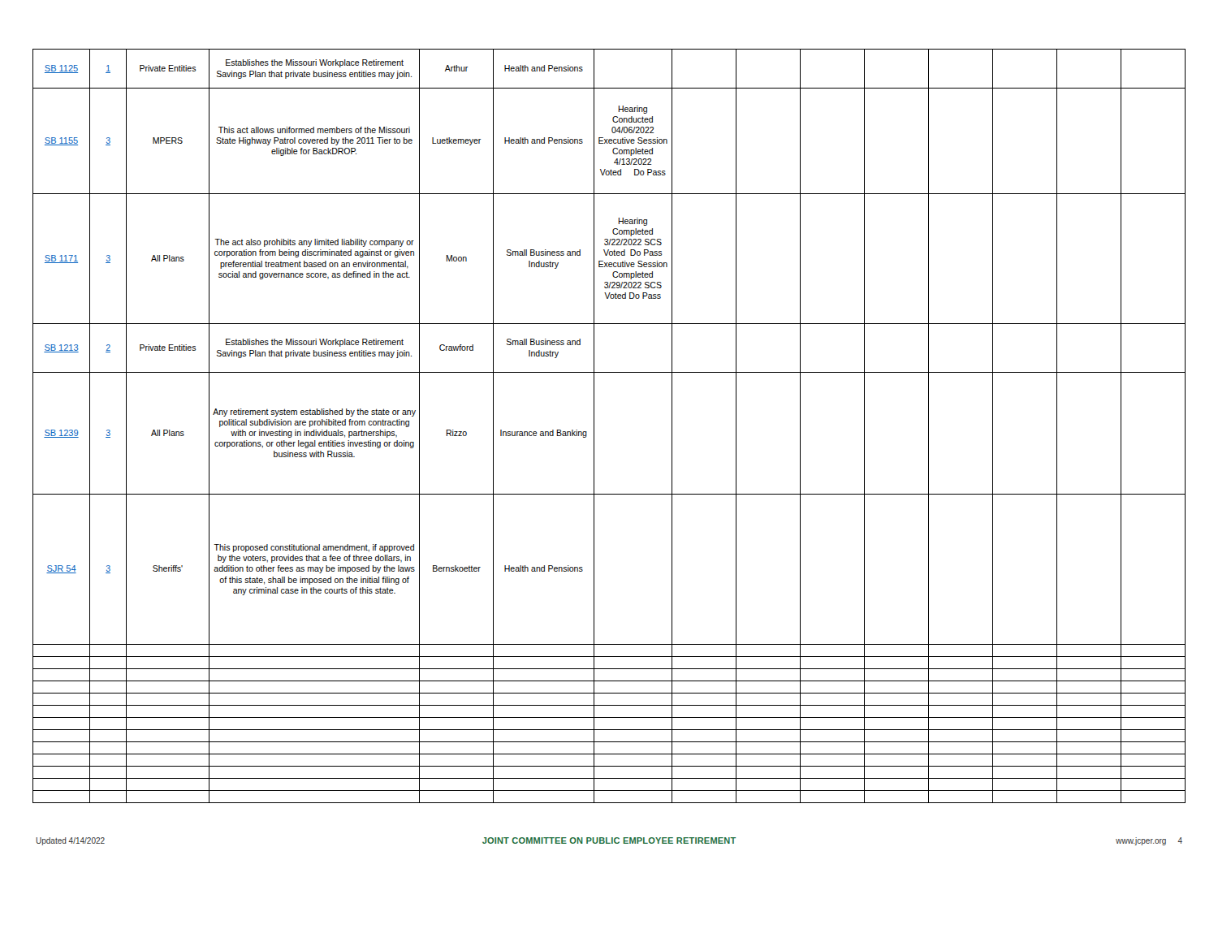| SB 1125 | 1 | Private Entities | Establishes the Missouri Workplace Retirement Savings Plan that private business entities may join. | Arthur | Health and Pensions | | | | | | | | | |
| SB 1155 | 3 | MPERS | This act allows uniformed members of the Missouri State Highway Patrol covered by the 2011 Tier to be eligible for BackDROP. | Luetkemeyer | Health and Pensions | Hearing Conducted 04/06/2022 Executive Session Completed 4/13/2022 Voted Do Pass | | | | | | | | |
| SB 1171 | 3 | All Plans | The act also prohibits any limited liability company or corporation from being discriminated against or given preferential treatment based on an environmental, social and governance score, as defined in the act. | Moon | Small Business and Industry | Hearing Completed 3/22/2022 SCS Voted Do Pass Executive Session Completed 3/29/2022 SCS Voted Do Pass | | | | | | | | |
| SB 1213 | 2 | Private Entities | Establishes the Missouri Workplace Retirement Savings Plan that private business entities may join. | Crawford | Small Business and Industry | | | | | | | | | |
| SB 1239 | 3 | All Plans | Any retirement system established by the state or any political subdivision are prohibited from contracting with or investing in individuals, partnerships, corporations, or other legal entities investing or doing business with Russia. | Rizzo | Insurance and Banking | | | | | | | | | |
| SJR 54 | 3 | Sheriffs' | This proposed constitutional amendment, if approved by the voters, provides that a fee of three dollars, in addition to other fees as may be imposed by the laws of this state, shall be imposed on the initial filing of any criminal case in the courts of this state. | Bernskoetter | Health and Pensions | | | | | | | | | |
Updated 4/14/2022
JOINT COMMITTEE ON PUBLIC EMPLOYEE RETIREMENT
www.jcper.org 4